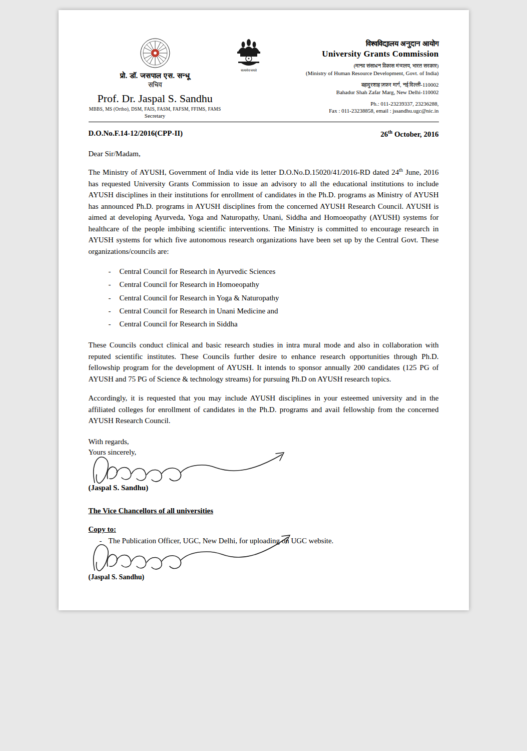प्रो. डॉ. जसपाल एस. सन्धू
सचिव
Prof. Dr. Jaspal S. Sandhu
MBBS, MS (Ortho), DSM, FAIS, FASM, FAFSM, FFIMS, FAMS
Secretary
सत्यमेव जयते
विश्वविद्यालय अनुदान आयोग
University Grants Commission
(मानव संसाधन विकास मंत्रालय, भारत सरकार)
(Ministry of Human Resource Development, Govt. of India)
बहादुरशाह ज़फ़र मार्ग, नई दिल्ली-110002
Bahadur Shah Zafar Marg, New Delhi-110002
Ph.: 011-23239337, 23236288,
Fax : 011-23238858, email : jssandhu.ugc@nic.in
D.O.No.F.14-12/2016(CPP-II)
26th October, 2016
Dear Sir/Madam,
The Ministry of AYUSH, Government of India vide its letter D.O.No.D.15020/41/2016-RD dated 24th June, 2016 has requested University Grants Commission to issue an advisory to all the educational institutions to include AYUSH disciplines in their institutions for enrollment of candidates in the Ph.D. programs as Ministry of AYUSH has announced Ph.D. programs in AYUSH disciplines from the concerned AYUSH Research Council. AYUSH is aimed at developing Ayurveda, Yoga and Naturopathy, Unani, Siddha and Homoeopathy (AYUSH) systems for healthcare of the people imbibing scientific interventions. The Ministry is committed to encourage research in AYUSH systems for which five autonomous research organizations have been set up by the Central Govt. These organizations/councils are:
Central Council for Research in Ayurvedic Sciences
Central Council for Research in Homoeopathy
Central Council for Research in Yoga & Naturopathy
Central Council for Research in Unani Medicine and
Central Council for Research in Siddha
These Councils conduct clinical and basic research studies in intra mural mode and also in collaboration with reputed scientific institutes. These Councils further desire to enhance research opportunities through Ph.D. fellowship program for the development of AYUSH. It intends to sponsor annually 200 candidates (125 PG of AYUSH and 75 PG of Science & technology streams) for pursuing Ph.D on AYUSH research topics.
Accordingly, it is requested that you may include AYUSH disciplines in your esteemed university and in the affiliated colleges for enrollment of candidates in the Ph.D. programs and avail fellowship from the concerned AYUSH Research Council.
With regards,
Yours sincerely,
(Jaspal S. Sandhu)
The Vice Chancellors of all universities
Copy to:
The Publication Officer, UGC, New Delhi, for uploading on UGC website.
(Jaspal S. Sandhu)